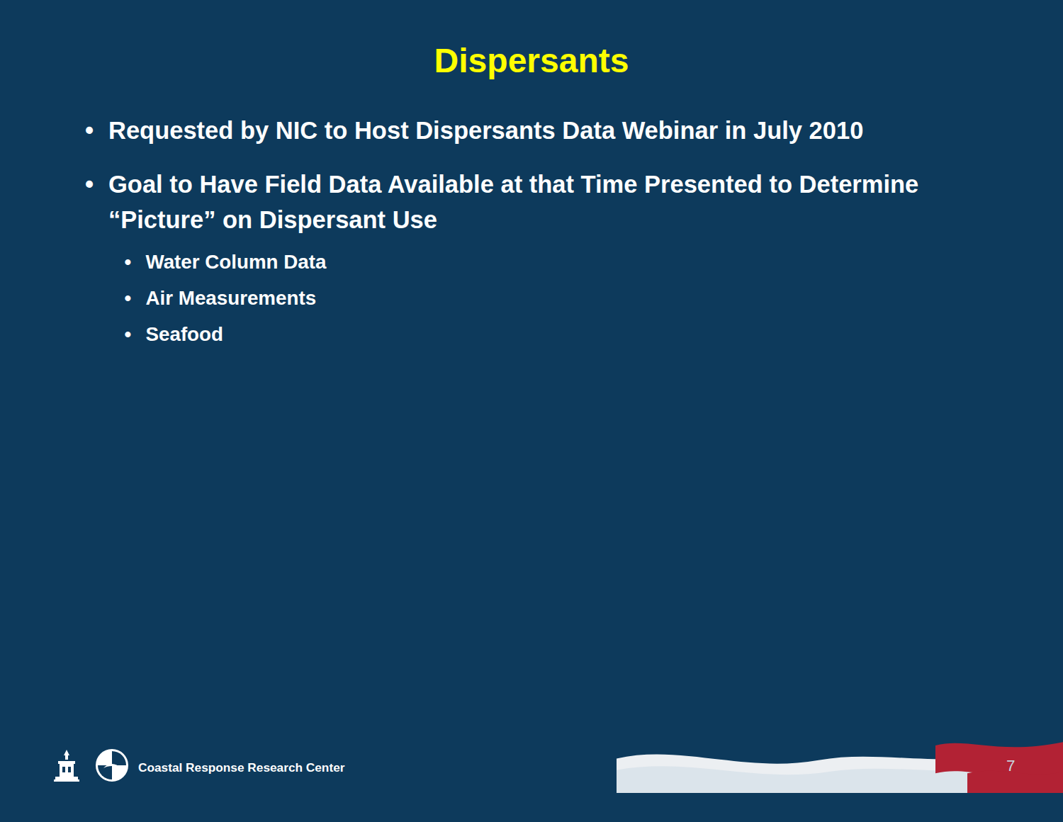Dispersants
Requested by NIC to Host Dispersants Data Webinar in July 2010
Goal to Have Field Data Available at that Time Presented to Determine “Picture” on Dispersant Use
Water Column Data
Air Measurements
Seafood
Coastal Response Research Center
7